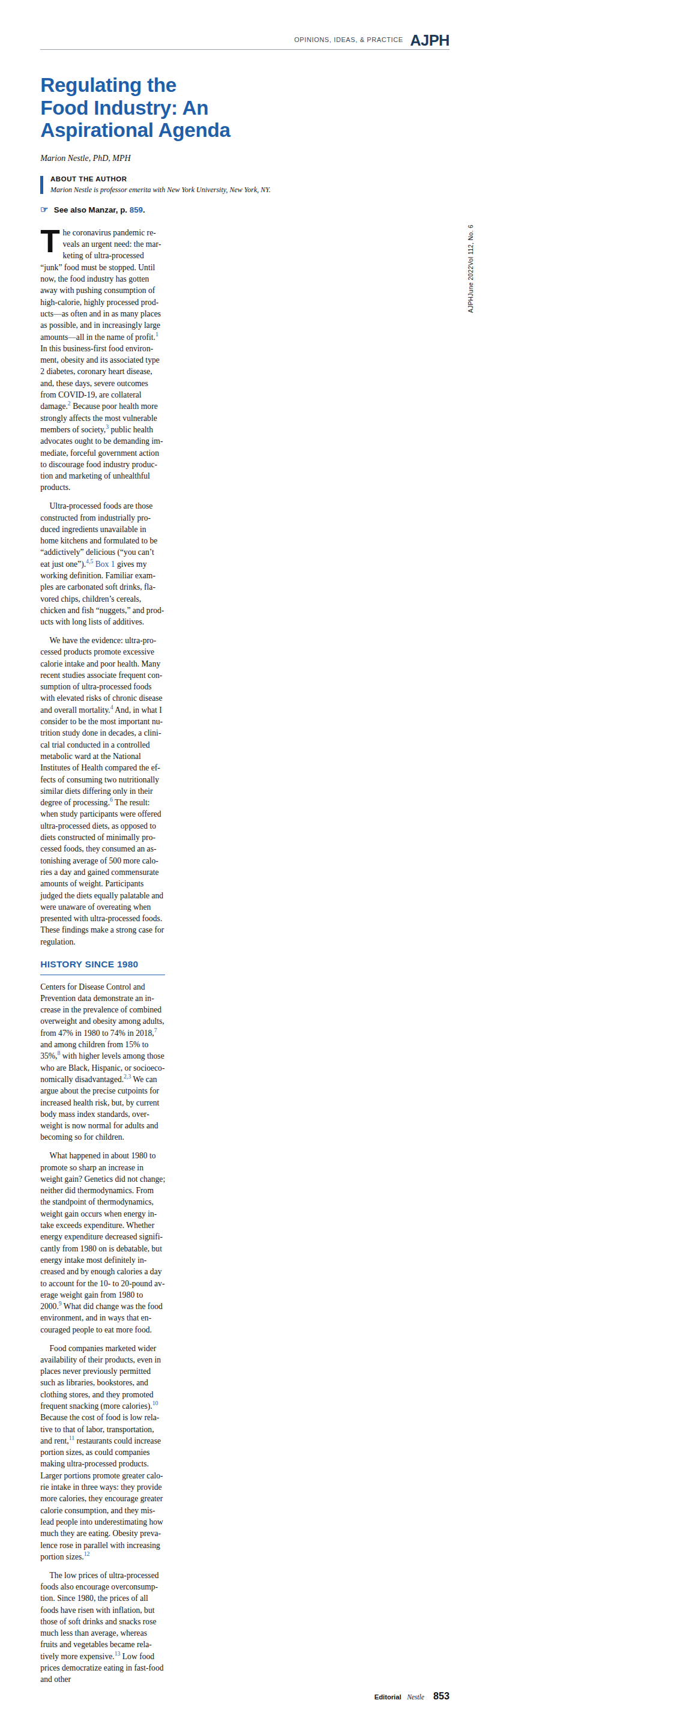OPINIONS, IDEAS, & PRACTICE
AJPH
Regulating the
Food Industry: An
Aspirational Agenda
Marion Nestle, PhD, MPH
ABOUT THE AUTHOR
Marion Nestle is professor emerita with New York University, New York, NY.
☞ See also Manzar, p. 859.
The coronavirus pandemic reveals an urgent need: the marketing of ultra-processed “junk” food must be stopped. Until now, the food industry has gotten away with pushing consumption of high-calorie, highly processed products—as often and in as many places as possible, and in increasingly large amounts—all in the name of profit.1 In this business-first food environment, obesity and its associated type 2 diabetes, coronary heart disease, and, these days, severe outcomes from COVID-19, are collateral damage.2 Because poor health more strongly affects the most vulnerable members of society,3 public health advocates ought to be demanding immediate, forceful government action to discourage food industry production and marketing of unhealthful products.
Ultra-processed foods are those constructed from industrially produced ingredients unavailable in home kitchens and formulated to be “addictively” delicious (“you can’t eat just one”).4,5 Box 1 gives my working definition. Familiar examples are carbonated soft drinks, flavored chips, children’s cereals, chicken and fish “nuggets,” and products with long lists of additives.
We have the evidence: ultra-processed products promote excessive calorie intake and poor health. Many recent studies associate frequent consumption of ultra-processed foods with elevated risks of chronic disease and overall mortality.4 And, in what I consider to be the most important nutrition study done in decades, a clinical trial conducted in a controlled metabolic ward at the National Institutes of Health compared the effects of consuming two nutritionally similar diets differing only in their degree of processing.6 The result: when study participants were offered ultra-processed diets, as opposed to diets constructed of minimally processed foods, they consumed an astonishing average of 500 more calories a day and gained commensurate amounts of weight. Participants judged the diets equally palatable and were unaware of overeating when presented with ultra-processed foods. These findings make a strong case for regulation.
HISTORY SINCE 1980
Centers for Disease Control and Prevention data demonstrate an increase in the prevalence of combined overweight and obesity among adults, from 47% in 1980 to 74% in 2018,7 and among children from 15% to 35%,8 with higher levels among those who are Black, Hispanic, or socioeconomically disadvantaged.2,3 We can argue about the precise cutpoints for increased health risk, but, by current body mass index standards, overweight is now normal for adults and becoming so for children.
What happened in about 1980 to promote so sharp an increase in weight gain? Genetics did not change; neither did thermodynamics. From the standpoint of thermodynamics, weight gain occurs when energy intake exceeds expenditure. Whether energy expenditure decreased significantly from 1980 on is debatable, but energy intake most definitely increased and by enough calories a day to account for the 10- to 20-pound average weight gain from 1980 to 2000.9 What did change was the food environment, and in ways that encouraged people to eat more food.
Food companies marketed wider availability of their products, even in places never previously permitted such as libraries, bookstores, and clothing stores, and they promoted frequent snacking (more calories).10 Because the cost of food is low relative to that of labor, transportation, and rent,11 restaurants could increase portion sizes, as could companies making ultra-processed products. Larger portions promote greater calorie intake in three ways: they provide more calories, they encourage greater calorie consumption, and they mislead people into underestimating how much they are eating. Obesity prevalence rose in parallel with increasing portion sizes.12
The low prices of ultra-processed foods also encourage overconsumption. Since 1980, the prices of all foods have risen with inflation, but those of soft drinks and snacks rose much less than average, whereas fruits and vegetables became relatively more expensive.13 Low food prices democratize eating in fast-food and other
AJPH June 2022 Vol 112, No. 6
Editorial Nestle 853